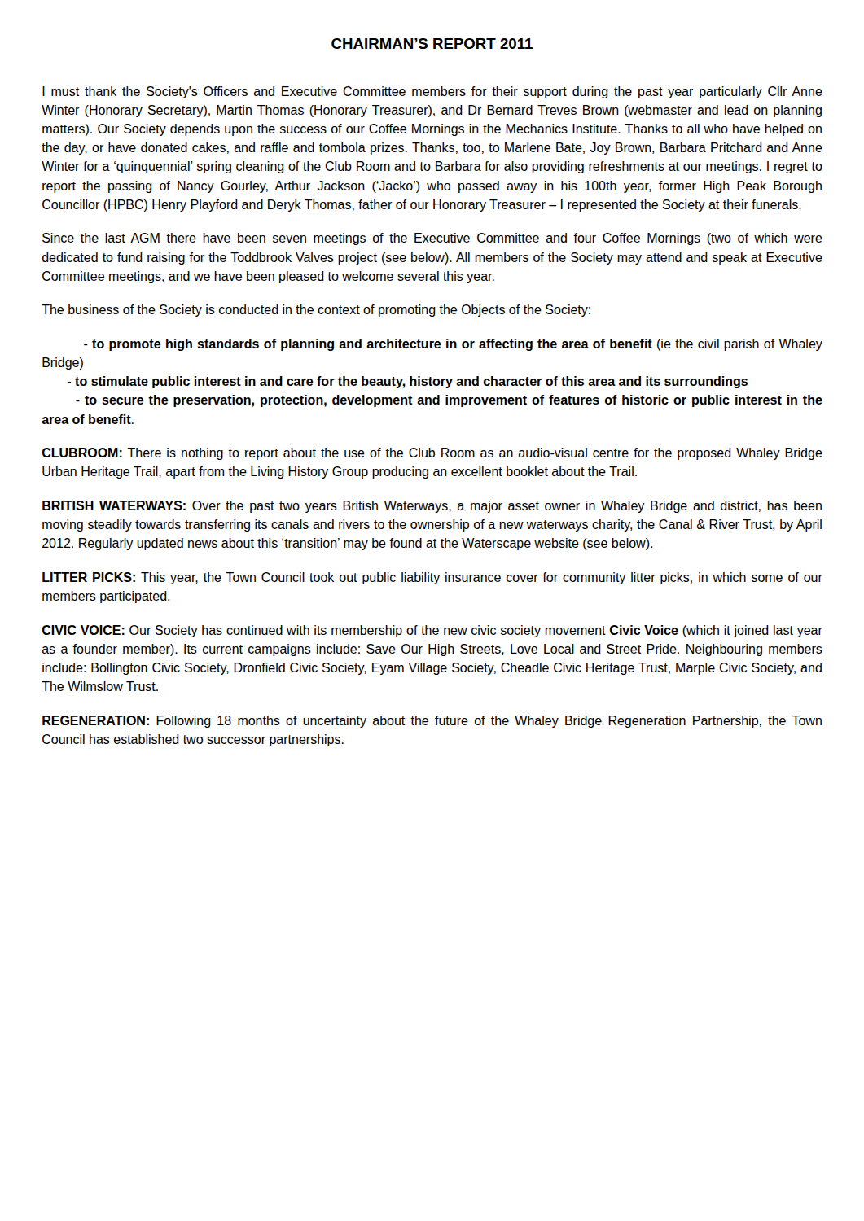CHAIRMAN’S REPORT 2011
I must thank the Society's Officers and Executive Committee members for their support during the past year particularly Cllr Anne Winter (Honorary Secretary), Martin Thomas (Honorary Treasurer), and Dr Bernard Treves Brown (webmaster and lead on planning matters). Our Society depends upon the success of our Coffee Mornings in the Mechanics Institute. Thanks to all who have helped on the day, or have donated cakes, and raffle and tombola prizes. Thanks, too, to Marlene Bate, Joy Brown, Barbara Pritchard and Anne Winter for a ‘quinquennial’ spring cleaning of the Club Room and to Barbara for also providing refreshments at our meetings. I regret to report the passing of Nancy Gourley, Arthur Jackson (‘Jacko’) who passed away in his 100th year, former High Peak Borough Councillor (HPBC) Henry Playford and Deryk Thomas, father of our Honorary Treasurer – I represented the Society at their funerals.
Since the last AGM there have been seven meetings of the Executive Committee and four Coffee Mornings (two of which were dedicated to fund raising for the Toddbrook Valves project (see below). All members of the Society may attend and speak at Executive Committee meetings, and we have been pleased to welcome several this year.
The business of the Society is conducted in the context of promoting the Objects of the Society:
- to promote high standards of planning and architecture in or affecting the area of benefit (ie the civil parish of Whaley Bridge)
- to stimulate public interest in and care for the beauty, history and character of this area and its surroundings
- to secure the preservation, protection, development and improvement of features of historic or public interest in the area of benefit.
CLUBROOM: There is nothing to report about the use of the Club Room as an audio-visual centre for the proposed Whaley Bridge Urban Heritage Trail, apart from the Living History Group producing an excellent booklet about the Trail.
BRITISH WATERWAYS: Over the past two years British Waterways, a major asset owner in Whaley Bridge and district, has been moving steadily towards transferring its canals and rivers to the ownership of a new waterways charity, the Canal & River Trust, by April 2012. Regularly updated news about this ‘transition’ may be found at the Waterscape website (see below).
LITTER PICKS: This year, the Town Council took out public liability insurance cover for community litter picks, in which some of our members participated.
CIVIC VOICE: Our Society has continued with its membership of the new civic society movement Civic Voice (which it joined last year as a founder member). Its current campaigns include: Save Our High Streets, Love Local and Street Pride. Neighbouring members include: Bollington Civic Society, Dronfield Civic Society, Eyam Village Society, Cheadle Civic Heritage Trust, Marple Civic Society, and The Wilmslow Trust.
REGENERATION: Following 18 months of uncertainty about the future of the Whaley Bridge Regeneration Partnership, the Town Council has established two successor partnerships.